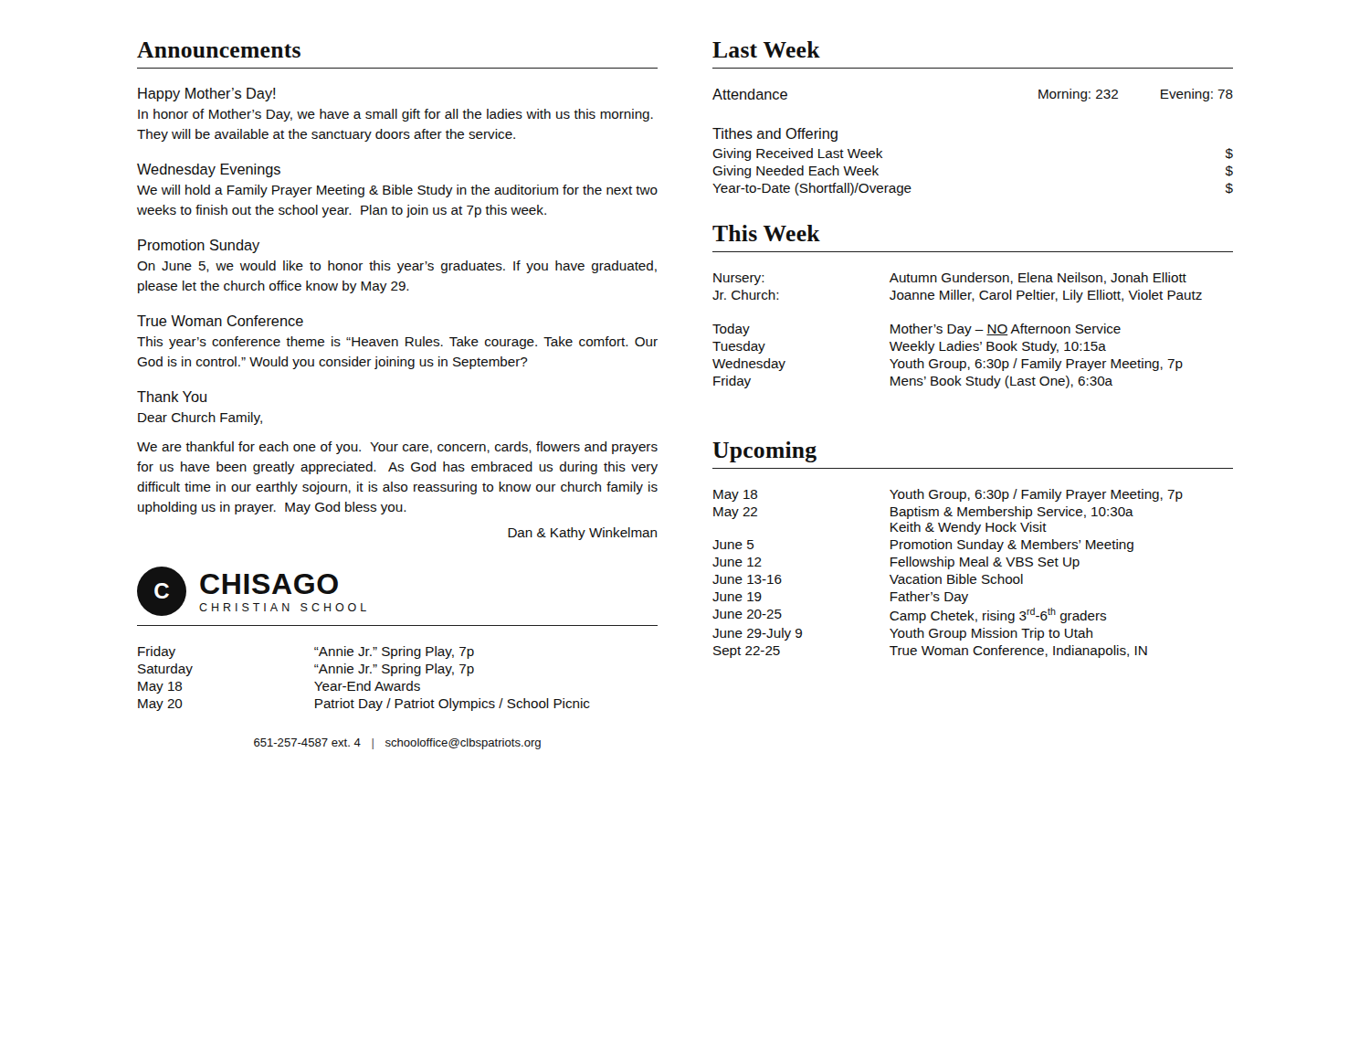Announcements
Happy Mother’s Day!
In honor of Mother’s Day, we have a small gift for all the ladies with us this morning. They will be available at the sanctuary doors after the service.
Wednesday Evenings
We will hold a Family Prayer Meeting & Bible Study in the auditorium for the next two weeks to finish out the school year. Plan to join us at 7p this week.
Promotion Sunday
On June 5, we would like to honor this year’s graduates. If you have graduated, please let the church office know by May 29.
True Woman Conference
This year’s conference theme is “Heaven Rules. Take courage. Take comfort. Our God is in control.” Would you consider joining us in September?
Thank You
Dear Church Family,
We are thankful for each one of you. Your care, concern, cards, flowers and prayers for us have been greatly appreciated. As God has embraced us during this very difficult time in our earthly sojourn, it is also reassuring to know our church family is upholding us in prayer. May God bless you.
Dan & Kathy Winkelman
C
CHISAGO
CHRISTIAN SCHOOL
| Friday | “Annie Jr.” Spring Play, 7p |
| Saturday | “Annie Jr.” Spring Play, 7p |
| May 18 | Year-End Awards |
| May 20 | Patriot Day / Patriot Olympics / School Picnic |
651-257-4587 ext. 4 | schooloffice@clbspatriots.org
Last Week
| Attendance | Morning: 232 | Evening: 78 |
Tithes and Offering
| Giving Received Last Week | $ |
| Giving Needed Each Week | $ |
| Year-to-Date (Shortfall)/Overage | $ |
This Week
| Nursery: | Autumn Gunderson, Elena Neilson, Jonah Elliott |
| Jr. Church: | Joanne Miller, Carol Peltier, Lily Elliott, Violet Pautz |
| Today | Mother’s Day – NO Afternoon Service |
| Tuesday | Weekly Ladies’ Book Study, 10:15a |
| Wednesday | Youth Group, 6:30p / Family Prayer Meeting, 7p |
| Friday | Mens’ Book Study (Last One), 6:30a |
Upcoming
| May 18 | Youth Group, 6:30p / Family Prayer Meeting, 7p |
| May 22 | Baptism & Membership Service, 10:30a Keith & Wendy Hock Visit |
| June 5 | Promotion Sunday & Members’ Meeting |
| June 12 | Fellowship Meal & VBS Set Up |
| June 13-16 | Vacation Bible School |
| June 19 | Father’s Day |
| June 20-25 | Camp Chetek, rising 3 rd -6 th graders |
| June 29-July 9 | Youth Group Mission Trip to Utah |
| Sept 22-25 | True Woman Conference, Indianapolis, IN |